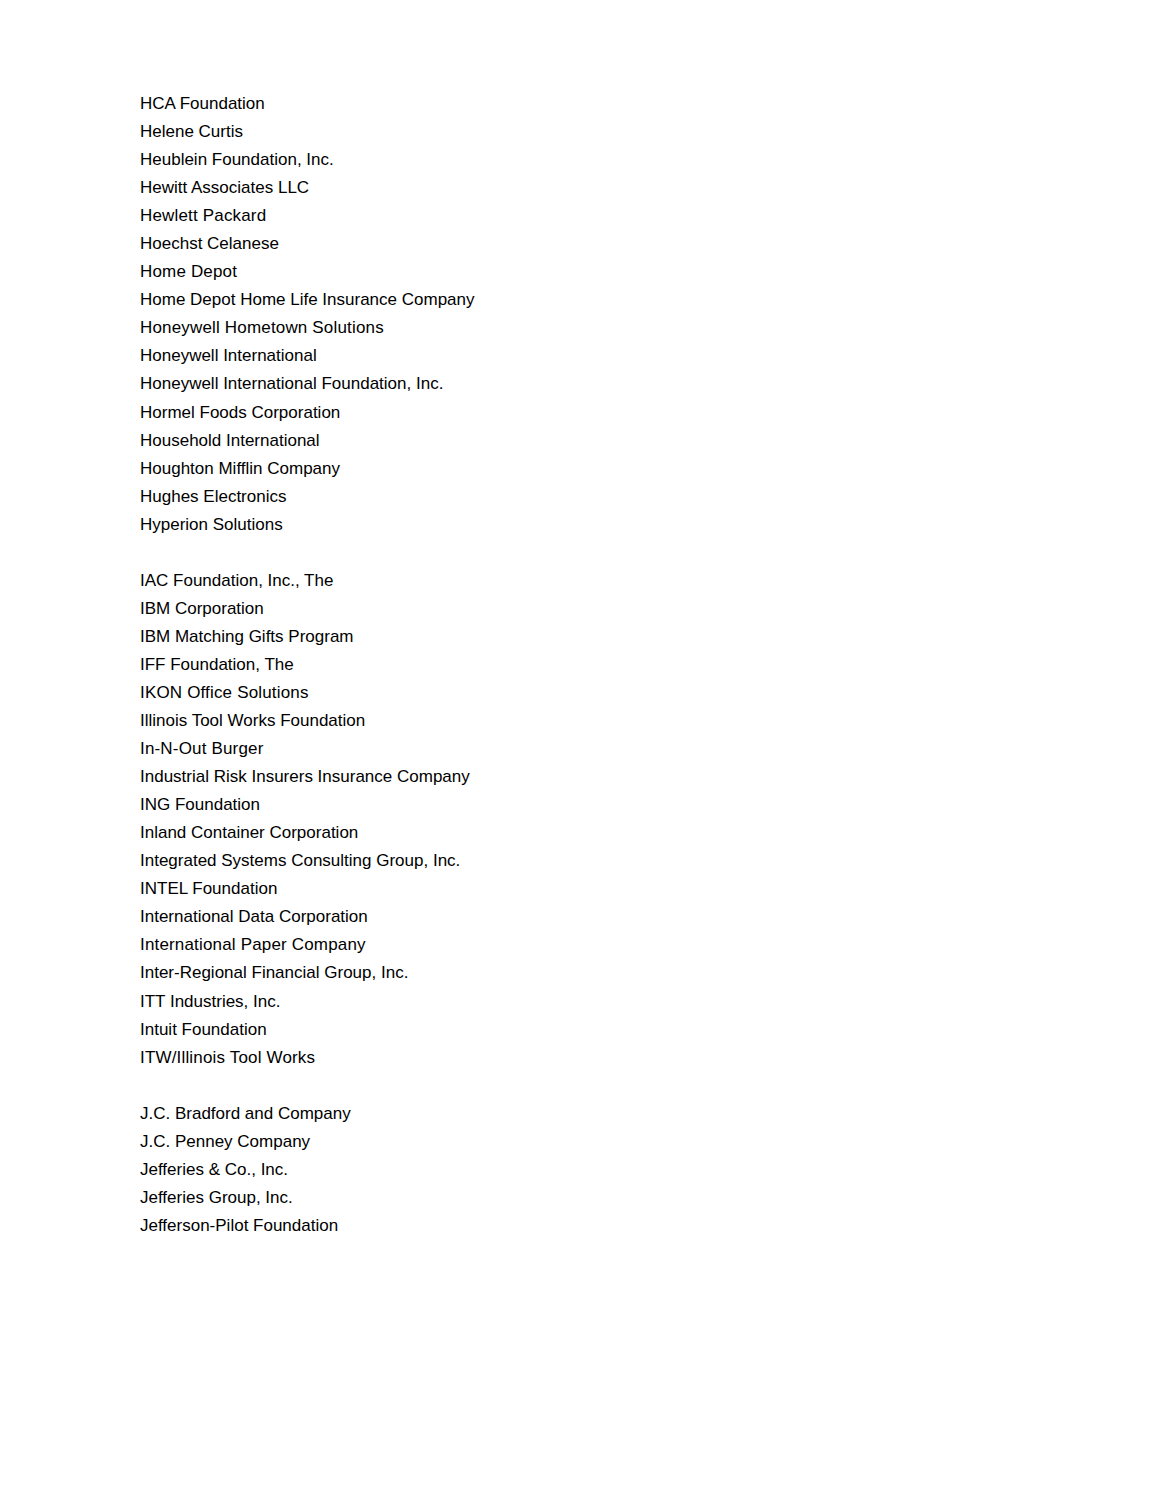HCA Foundation
Helene Curtis
Heublein Foundation, Inc.
Hewitt Associates LLC
Hewlett Packard
Hoechst Celanese
Home Depot
Home Depot Home Life Insurance Company
Honeywell Hometown Solutions
Honeywell International
Honeywell International Foundation, Inc.
Hormel Foods Corporation
Household International
Houghton Mifflin Company
Hughes Electronics
Hyperion Solutions
IAC Foundation, Inc., The
IBM Corporation
IBM Matching Gifts Program
IFF Foundation, The
IKON Office Solutions
Illinois Tool Works Foundation
In-N-Out Burger
Industrial Risk Insurers Insurance Company
ING Foundation
Inland Container Corporation
Integrated Systems Consulting Group, Inc.
INTEL Foundation
International Data Corporation
International Paper Company
Inter-Regional Financial Group, Inc.
ITT Industries, Inc.
Intuit Foundation
ITW/Illinois Tool Works
J.C. Bradford and Company
J.C. Penney Company
Jefferies & Co., Inc.
Jefferies Group, Inc.
Jefferson-Pilot Foundation